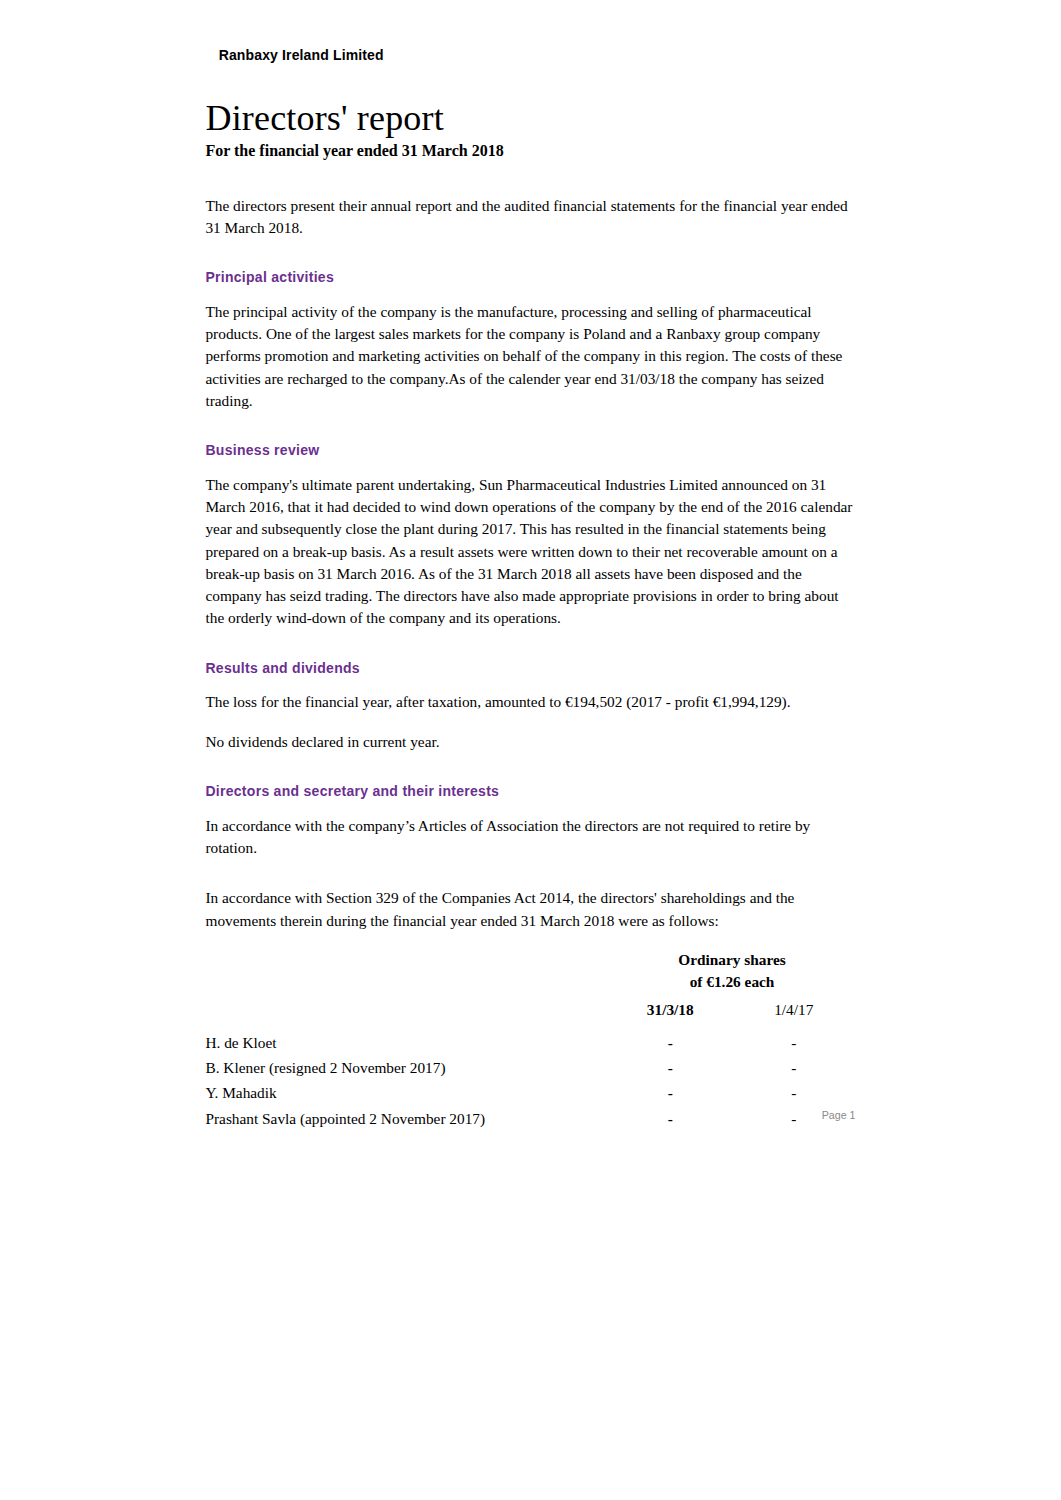Ranbaxy Ireland Limited
Directors' report
For the financial year ended 31 March 2018
The directors present their annual report and the audited financial statements for the financial year ended 31 March 2018.
Principal activities
The principal activity of the company is the manufacture, processing and selling of pharmaceutical products. One of the largest sales markets for the company is Poland and a Ranbaxy group company performs promotion and marketing activities on behalf of the company in this region. The costs of these activities are recharged to the company.As of the calender year end 31/03/18 the company has seized trading.
Business review
The company's ultimate parent undertaking, Sun Pharmaceutical Industries Limited announced on 31 March 2016, that it had decided to wind down operations of the company by the end of the 2016 calendar year and subsequently close the plant during 2017. This has resulted in the financial statements being prepared on a break-up basis. As a result assets were written down to their net recoverable amount on a break-up basis on 31 March 2016. As of the 31 March 2018 all assets have been disposed and the company has seizd trading. The directors have also made appropriate provisions in order to bring about the orderly wind-down of the company and its operations.
Results and dividends
The loss for the financial year, after taxation, amounted to €194,502 (2017 - profit €1,994,129).
No dividends declared in current year.
Directors and secretary and their interests
In accordance with the company’s Articles of Association the directors are not required to retire by rotation.
In accordance with Section 329 of the Companies Act 2014, the directors' shareholdings and the movements therein during the financial year ended 31 March 2018 were as follows:
| | Ordinary shares of €1.26 each |
| --- | --- |
| | 31/3/18 | 1/4/17 |
| H. de Kloet | - | - |
| B. Klener (resigned 2 November 2017) | - | - |
| Y. Mahadik | - | - |
| Prashant Savla (appointed 2 November 2017) | - | - |
Page 1